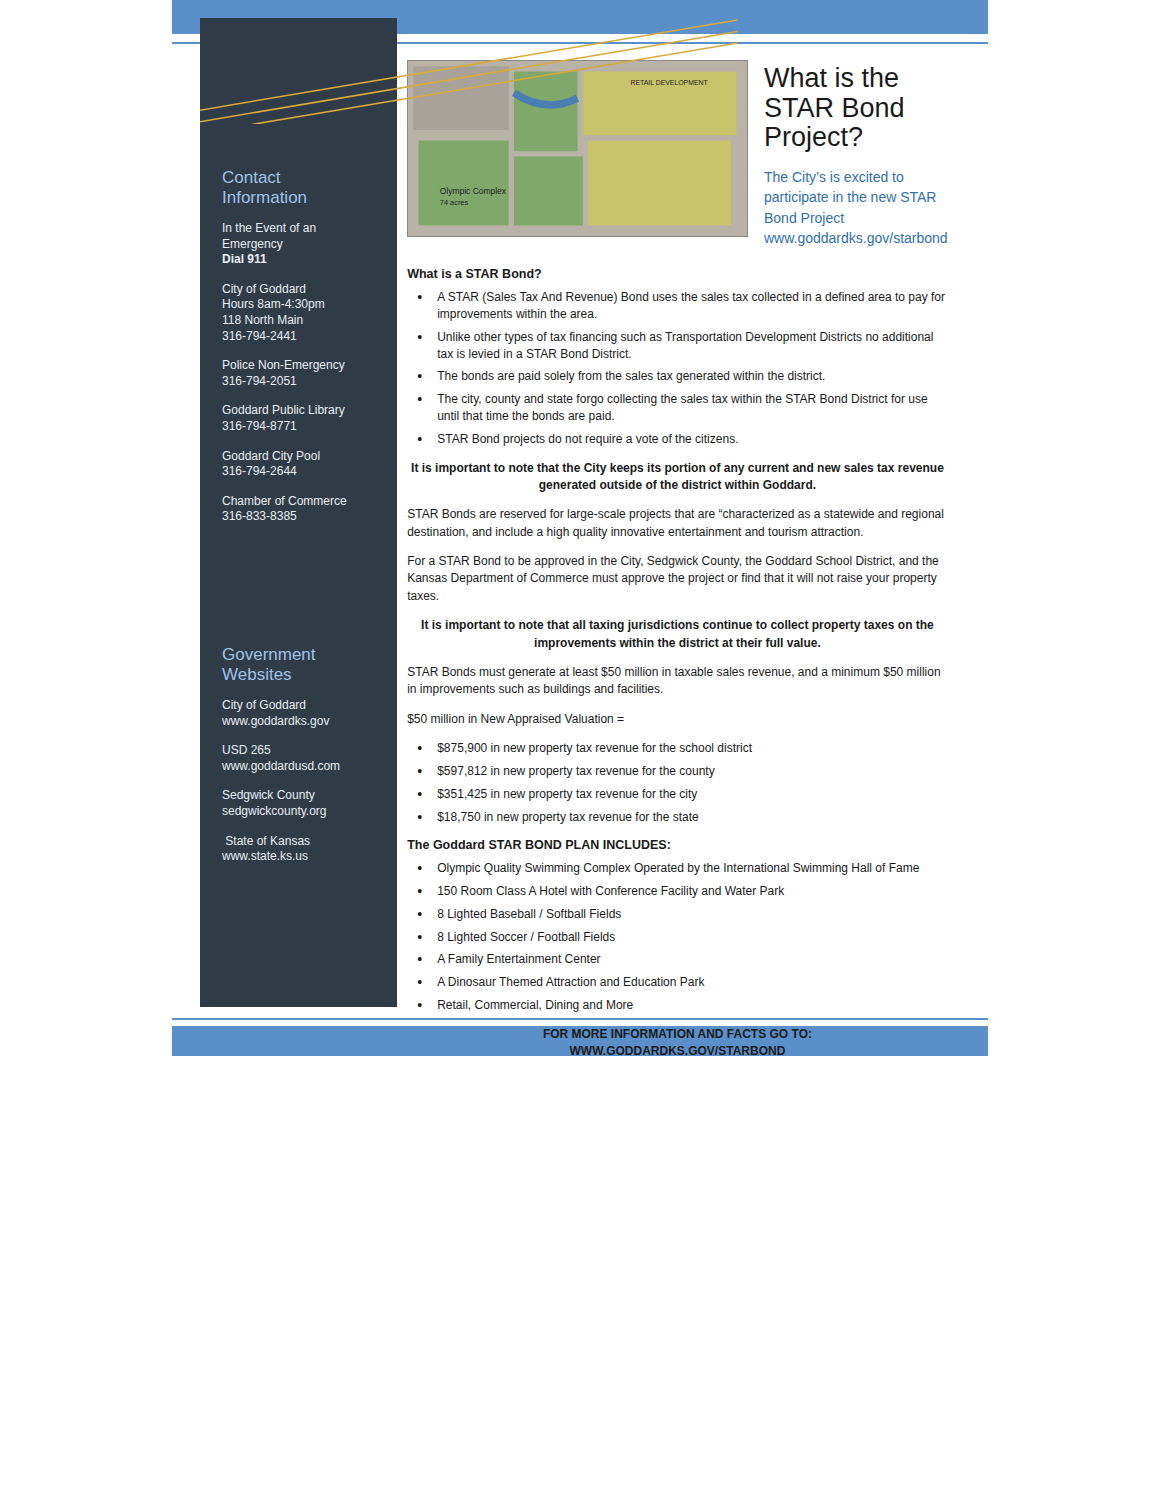Contact
Information
In the Event of an Emergency
Dial 911
City of Goddard
Hours 8am-4:30pm
118 North Main
316-794-2441
Police Non-Emergency
316-794-2051
Goddard Public Library
316-794-8771
Goddard City Pool
316-794-2644
Chamber of Commerce
316-833-8385
Government
Websites
City of Goddard
www.goddardks.gov
USD 265
www.goddardusd.com
Sedgwick County
sedgwickcounty.org
State of Kansas
www.state.ks.us
What is the STAR Bond Project?
The City’s is excited to participate in the new STAR Bond Project
www.goddardks.gov/starbond
What is a STAR Bond?
A STAR (Sales Tax And Revenue) Bond uses the sales tax collected in a defined area to pay for improvements within the area.
Unlike other types of tax financing such as Transportation Development Districts no additional tax is levied in a STAR Bond District.
The bonds are paid solely from the sales tax generated within the district.
The city, county and state forgo collecting the sales tax within the STAR Bond District for use until that time the bonds are paid.
STAR Bond projects do not require a vote of the citizens.
It is important to note that the City keeps its portion of any current and new sales tax revenue generated outside of the district within Goddard.
STAR Bonds are reserved for large-scale projects that are “characterized as a statewide and regional destination, and include a high quality innovative entertainment and tourism attraction.
For a STAR Bond to be approved in the City, Sedgwick County, the Goddard School District, and the Kansas Department of Commerce must approve the project or find that it will not raise your property taxes.
It is important to note that all taxing jurisdictions continue to collect property taxes on the improvements within the district at their full value.
STAR Bonds must generate at least $50 million in taxable sales revenue, and a minimum $50 million in improvements such as buildings and facilities.
$50 million in New Appraised Valuation =
$875,900 in new property tax revenue for the school district
$597,812 in new property tax revenue for the county
$351,425 in new property tax revenue for the city
$18,750 in new property tax revenue for the state
The Goddard STAR BOND PLAN INCLUDES:
Olympic Quality Swimming Complex Operated by the International Swimming Hall of Fame
150 Room Class A Hotel with Conference Facility and Water Park
8 Lighted Baseball / Softball Fields
8 Lighted Soccer / Football Fields
A Family Entertainment Center
A Dinosaur Themed Attraction and Education Park
Retail, Commercial, Dining and More
FOR MORE INFORMATION AND FACTS GO TO:
WWW.GODDARDKS.GOV/STARBOND